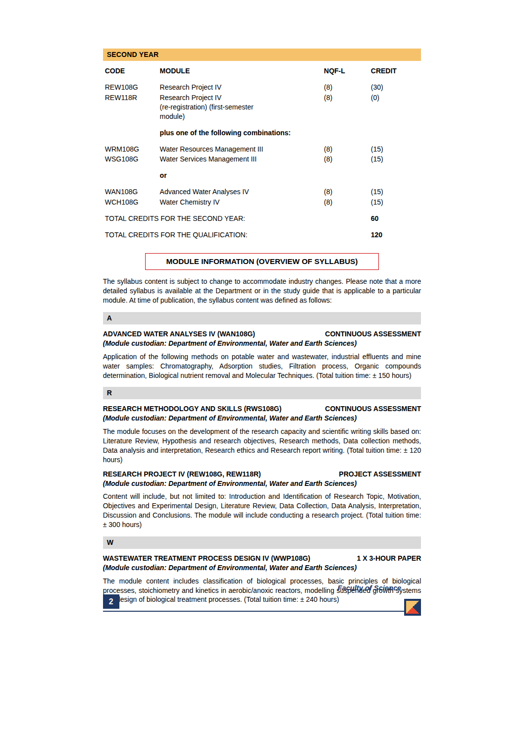SECOND YEAR
| CODE | MODULE | NQF-L | CREDIT |
| --- | --- | --- | --- |
| REW108G | Research Project IV | (8) | (30) |
| REW118R | Research Project IV (re-registration) (first-semester module) | (8) | (0) |
| | plus one of the following combinations: | | |
| WRM108G | Water Resources Management III | (8) | (15) |
| WSG108G | Water Services Management III | (8) | (15) |
| | or | | |
| WAN108G | Advanced Water Analyses IV | (8) | (15) |
| WCH108G | Water Chemistry IV | (8) | (15) |
| TOTAL CREDITS FOR THE SECOND YEAR: | 60 |
| TOTAL CREDITS FOR THE QUALIFICATION: | 120 |
MODULE INFORMATION (OVERVIEW OF SYLLABUS)
The syllabus content is subject to change to accommodate industry changes. Please note that a more detailed syllabus is available at the Department or in the study guide that is applicable to a particular module. At time of publication, the syllabus content was defined as follows:
A
ADVANCED WATER ANALYSES IV (WAN108G) CONTINUOUS ASSESSMENT
(Module custodian: Department of Environmental, Water and Earth Sciences)
Application of the following methods on potable water and wastewater, industrial effluents and mine water samples: Chromatography, Adsorption studies, Filtration process, Organic compounds determination, Biological nutrient removal and Molecular Techniques. (Total tuition time: ± 150 hours)
R
RESEARCH METHODOLOGY AND SKILLS (RWS108G) CONTINUOUS ASSESSMENT
(Module custodian: Department of Environmental, Water and Earth Sciences)
The module focuses on the development of the research capacity and scientific writing skills based on: Literature Review, Hypothesis and research objectives, Research methods, Data collection methods, Data analysis and interpretation, Research ethics and Research report writing. (Total tuition time: ± 120 hours)
RESEARCH PROJECT IV (REW108G, REW118R) PROJECT ASSESSMENT
(Module custodian: Department of Environmental, Water and Earth Sciences)
Content will include, but not limited to: Introduction and Identification of Research Topic, Motivation, Objectives and Experimental Design, Literature Review, Data Collection, Data Analysis, Interpretation, Discussion and Conclusions. The module will include conducting a research project. (Total tuition time: ± 300 hours)
W
WASTEWATER TREATMENT PROCESS DESIGN IV (WWP108G) 1 X 3-HOUR PAPER
(Module custodian: Department of Environmental, Water and Earth Sciences)
The module content includes classification of biological processes, basic principles of biological processes, stoichiometry and kinetics in aerobic/anoxic reactors, modelling suspended growth systems and design of biological treatment processes. (Total tuition time: ± 240 hours)
2 Faculty of Science